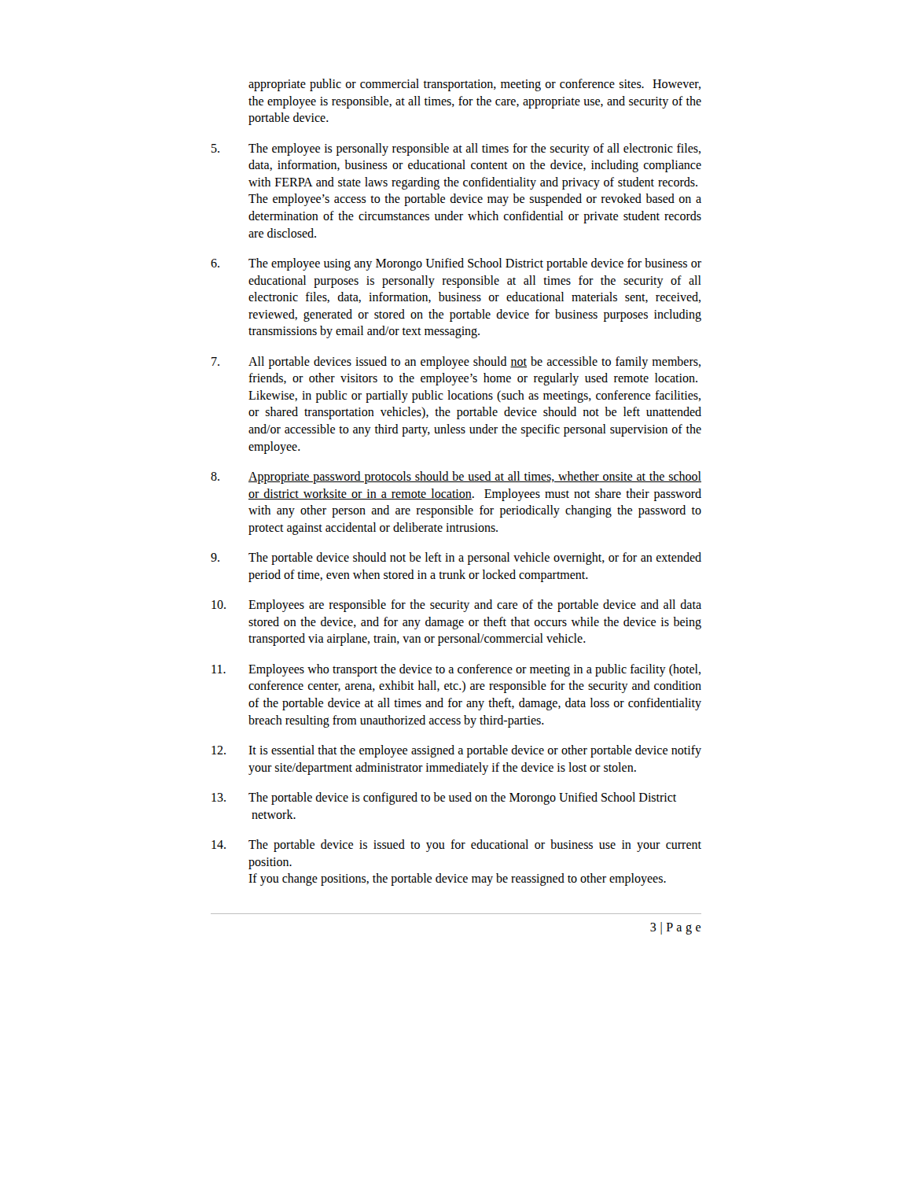appropriate public or commercial transportation, meeting or conference sites. However, the employee is responsible, at all times, for the care, appropriate use, and security of the portable device.
5. The employee is personally responsible at all times for the security of all electronic files, data, information, business or educational content on the device, including compliance with FERPA and state laws regarding the confidentiality and privacy of student records. The employee’s access to the portable device may be suspended or revoked based on a determination of the circumstances under which confidential or private student records are disclosed.
6. The employee using any Morongo Unified School District portable device for business or educational purposes is personally responsible at all times for the security of all electronic files, data, information, business or educational materials sent, received, reviewed, generated or stored on the portable device for business purposes including transmissions by email and/or text messaging.
7. All portable devices issued to an employee should not be accessible to family members, friends, or other visitors to the employee’s home or regularly used remote location. Likewise, in public or partially public locations (such as meetings, conference facilities, or shared transportation vehicles), the portable device should not be left unattended and/or accessible to any third party, unless under the specific personal supervision of the employee.
8. Appropriate password protocols should be used at all times, whether onsite at the school or district worksite or in a remote location. Employees must not share their password with any other person and are responsible for periodically changing the password to protect against accidental or deliberate intrusions.
9. The portable device should not be left in a personal vehicle overnight, or for an extended period of time, even when stored in a trunk or locked compartment.
10. Employees are responsible for the security and care of the portable device and all data stored on the device, and for any damage or theft that occurs while the device is being transported via airplane, train, van or personal/commercial vehicle.
11. Employees who transport the device to a conference or meeting in a public facility (hotel, conference center, arena, exhibit hall, etc.) are responsible for the security and condition of the portable device at all times and for any theft, damage, data loss or confidentiality breach resulting from unauthorized access by third-parties.
12. It is essential that the employee assigned a portable device or other portable device notify your site/department administrator immediately if the device is lost or stolen.
13. The portable device is configured to be used on the Morongo Unified School District
network.
14. The portable device is issued to you for educational or business use in your current position.
If you change positions, the portable device may be reassigned to other employees.
3 | P a g e